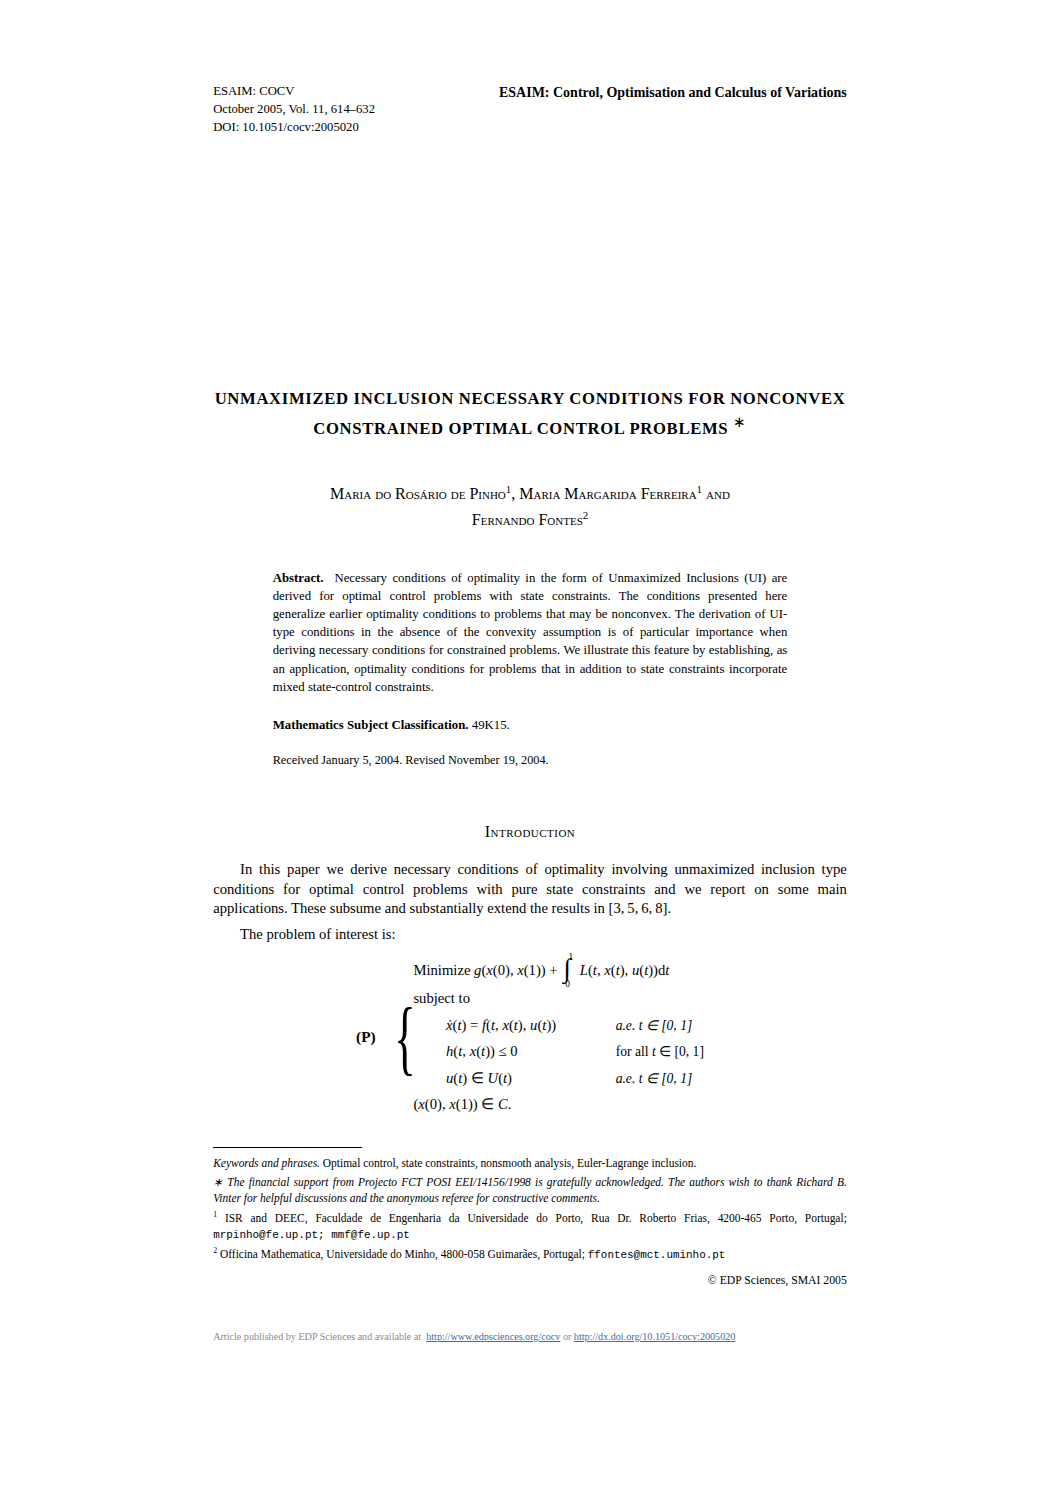ESAIM: COCV
October 2005, Vol. 11, 614–632
DOI: 10.1051/cocv:2005020
ESAIM: Control, Optimisation and Calculus of Variations
Unmaximized Inclusion Necessary Conditions for Nonconvex
Constrained Optimal Control Problems ∗
Maria do Rosário de Pinho1, Maria Margarida Ferreira1 and
Fernando Fontes2
Abstract. Necessary conditions of optimality in the form of Unmaximized Inclusions (UI) are derived for optimal control problems with state constraints. The conditions presented here generalize earlier optimality conditions to problems that may be nonconvex. The derivation of UI-type conditions in the absence of the convexity assumption is of particular importance when deriving necessary conditions for constrained problems. We illustrate this feature by establishing, as an application, optimality conditions for problems that in addition to state constraints incorporate mixed state-control constraints.
Mathematics Subject Classification. 49K15.
Received January 5, 2004. Revised November 19, 2004.
Introduction
In this paper we derive necessary conditions of optimality involving unmaximized inclusion type conditions for optimal control problems with pure state constraints and we report on some main applications. These subsume and substantially extend the results in [3, 5, 6, 8].
The problem of interest is:
(P) {
| Minimize g ( x (0), x (1)) + ∫ 1 0 L ( t , x ( t ), u ( t ))d t |
| subject to |
| ẋ ( t ) = f ( t , x ( t ), u ( t )) | a.e. t ∈ [0, 1] |
| h ( t , x ( t )) ≤ 0 | for all t ∈ [0, 1] |
| u ( t ) ∈ U ( t ) | a.e. t ∈ [0, 1] |
| ( x (0), x (1)) ∈ C . |
Keywords and phrases. Optimal control, state constraints, nonsmooth analysis, Euler-Lagrange inclusion.
∗ The financial support from Projecto FCT POSI EEI/14156/1998 is gratefully acknowledged. The authors wish to thank Richard B. Vinter for helpful discussions and the anonymous referee for constructive comments.
1 ISR and DEEC, Faculdade de Engenharia da Universidade do Porto, Rua Dr. Roberto Frias, 4200-465 Porto, Portugal; mrpinho@fe.up.pt; mmf@fe.up.pt
2 Officina Mathematica, Universidade do Minho, 4800-058 Guimarães, Portugal; ffontes@mct.uminho.pt
© EDP Sciences, SMAI 2005
Article published by EDP Sciences and available at http://www.edpsciences.org/cocv or http://dx.doi.org/10.1051/cocv:2005020